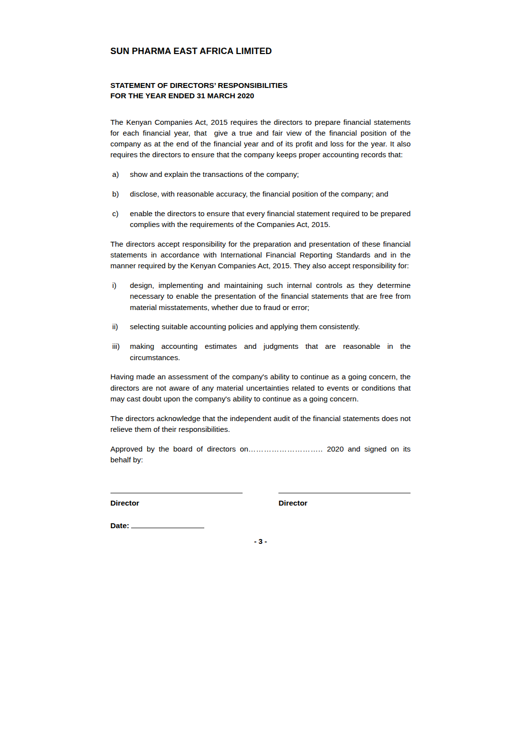SUN PHARMA EAST AFRICA LIMITED
STATEMENT OF DIRECTORS’ RESPONSIBILITIES
FOR THE YEAR ENDED 31 MARCH 2020
The Kenyan Companies Act, 2015 requires the directors to prepare financial statements for each financial year, that give a true and fair view of the financial position of the company as at the end of the financial year and of its profit and loss for the year. It also requires the directors to ensure that the company keeps proper accounting records that:
a) show and explain the transactions of the company;
b) disclose, with reasonable accuracy, the financial position of the company; and
c) enable the directors to ensure that every financial statement required to be prepared complies with the requirements of the Companies Act, 2015.
The directors accept responsibility for the preparation and presentation of these financial statements in accordance with International Financial Reporting Standards and in the manner required by the Kenyan Companies Act, 2015. They also accept responsibility for:
i) design, implementing and maintaining such internal controls as they determine necessary to enable the presentation of the financial statements that are free from material misstatements, whether due to fraud or error;
ii) selecting suitable accounting policies and applying them consistently.
iii) making accounting estimates and judgments that are reasonable in the circumstances.
Having made an assessment of the company's ability to continue as a going concern, the directors are not aware of any material uncertainties related to events or conditions that may cast doubt upon the company's ability to continue as a going concern.
The directors acknowledge that the independent audit of the financial statements does not relieve them of their responsibilities.
Approved by the board of directors on……………………….. 2020 and signed on its behalf by:
Director
Director
Date:
- 3 -